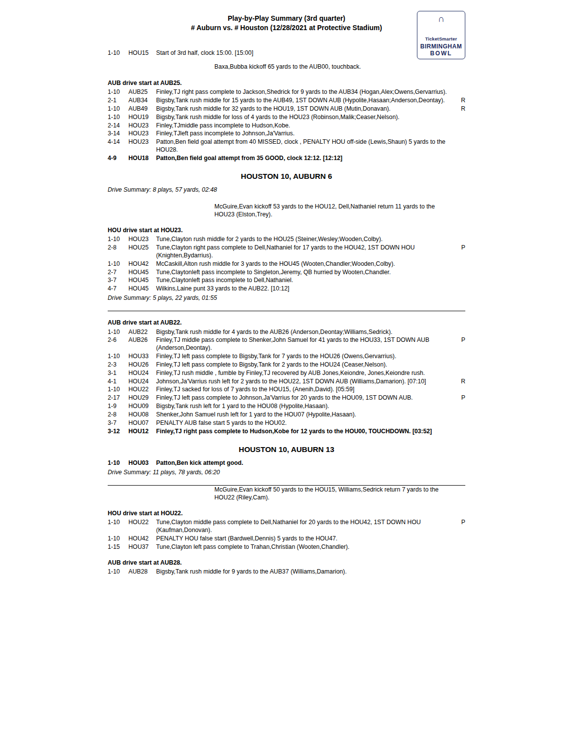Play-by-Play Summary (3rd quarter)
# Auburn vs. # Houston (12/28/2021 at Protective Stadium)
∩ TicketSmarter BIRMINGHAM BOWL
| 1-10 | HOU15 | Start of 3rd half, clock 15:00. [15:00] | |
| | | Baxa,Bubba kickoff 65 yards to the AUB00, touchback. | |
AUB drive start at AUB25.
| 1-10 | AUB25 | Finley,TJ right pass complete to Jackson,Shedrick for 9 yards to the AUB34 (Hogan,Alex;Owens,Gervarrius). | |
| 2-1 | AUB34 | Bigsby,Tank rush middle for 15 yards to the AUB49, 1ST DOWN AUB (Hypolite,Hasaan;Anderson,Deontay). | R |
| 1-10 | AUB49 | Bigsby,Tank rush middle for 32 yards to the HOU19, 1ST DOWN AUB (Mutin,Donavan). | R |
| 1-10 | HOU19 | Bigsby,Tank rush middle for loss of 4 yards to the HOU23 (Robinson,Malik;Ceaser,Nelson). | |
| 2-14 | HOU23 | Finley,TJmiddle pass incomplete to Hudson,Kobe. | |
| 3-14 | HOU23 | Finley,TJleft pass incomplete to Johnson,Ja'Varrius. | |
| 4-14 | HOU23 | Patton,Ben field goal attempt from 40 MISSED, clock , PENALTY HOU off-side (Lewis,Shaun) 5 yards to the HOU28. | |
| 4-9 | HOU18 | Patton,Ben field goal attempt from 35 GOOD, clock 12:12. [12:12] | |
HOUSTON 10, AUBURN 6
Drive Summary: 8 plays, 57 yards, 02:48
| | | McGuire,Evan kickoff 53 yards to the HOU12, Dell,Nathaniel return 11 yards to the HOU23 (Elston,Trey). | |
HOU drive start at HOU23.
| 1-10 | HOU23 | Tune,Clayton rush middle for 2 yards to the HOU25 (Steiner,Wesley;Wooden,Colby). | |
| 2-8 | HOU25 | Tune,Clayton right pass complete to Dell,Nathaniel for 17 yards to the HOU42, 1ST DOWN HOU (Knighten,Bydarrius). | P |
| 1-10 | HOU42 | McCaskill,Alton rush middle for 3 yards to the HOU45 (Wooten,Chandler;Wooden,Colby). | |
| 2-7 | HOU45 | Tune,Claytonleft pass incomplete to Singleton,Jeremy, QB hurried by Wooten,Chandler. | |
| 3-7 | HOU45 | Tune,Claytonleft pass incomplete to Dell,Nathaniel. | |
| 4-7 | HOU45 | Wilkins,Laine punt 33 yards to the AUB22. [10:12] | |
Drive Summary: 5 plays, 22 yards, 01:55
AUB drive start at AUB22.
| 1-10 | AUB22 | Bigsby,Tank rush middle for 4 yards to the AUB26 (Anderson,Deontay;Williams,Sedrick). | |
| 2-6 | AUB26 | Finley,TJ middle pass complete to Shenker,John Samuel for 41 yards to the HOU33, 1ST DOWN AUB (Anderson,Deontay). | P |
| 1-10 | HOU33 | Finley,TJ left pass complete to Bigsby,Tank for 7 yards to the HOU26 (Owens,Gervarrius). | |
| 2-3 | HOU26 | Finley,TJ left pass complete to Bigsby,Tank for 2 yards to the HOU24 (Ceaser,Nelson). | |
| 3-1 | HOU24 | Finley,TJ rush middle , fumble by Finley,TJ recovered by AUB Jones,Keiondre, Jones,Keiondre rush. | |
| 4-1 | HOU24 | Johnson,Ja'Varrius rush left for 2 yards to the HOU22, 1ST DOWN AUB (Williams,Damarion). [07:10] | R |
| 1-10 | HOU22 | Finley,TJ sacked for loss of 7 yards to the HOU15, (Anenih,David). [05:59] | |
| 2-17 | HOU29 | Finley,TJ left pass complete to Johnson,Ja'Varrius for 20 yards to the HOU09, 1ST DOWN AUB. | P |
| 1-9 | HOU09 | Bigsby,Tank rush left for 1 yard to the HOU08 (Hypolite,Hasaan). | |
| 2-8 | HOU08 | Shenker,John Samuel rush left for 1 yard to the HOU07 (Hypolite,Hasaan). | |
| 3-7 | HOU07 | PENALTY AUB false start 5 yards to the HOU02. | |
| 3-12 | HOU12 | Finley,TJ right pass complete to Hudson,Kobe for 12 yards to the HOU00, TOUCHDOWN. [03:52] | |
HOUSTON 10, AUBURN 13
| 1-10 | HOU03 | Patton,Ben kick attempt good. | |
Drive Summary: 11 plays, 78 yards, 06:20
| | | McGuire,Evan kickoff 50 yards to the HOU15, Williams,Sedrick return 7 yards to the HOU22 (Riley,Cam). | |
HOU drive start at HOU22.
| 1-10 | HOU22 | Tune,Clayton middle pass complete to Dell,Nathaniel for 20 yards to the HOU42, 1ST DOWN HOU (Kaufman,Donovan). | P |
| 1-10 | HOU42 | PENALTY HOU false start (Bardwell,Dennis) 5 yards to the HOU47. | |
| 1-15 | HOU37 | Tune,Clayton left pass complete to Trahan,Christian (Wooten,Chandler). | |
AUB drive start at AUB28.
| 1-10 | AUB28 | Bigsby,Tank rush middle for 9 yards to the AUB37 (Williams,Damarion). | |